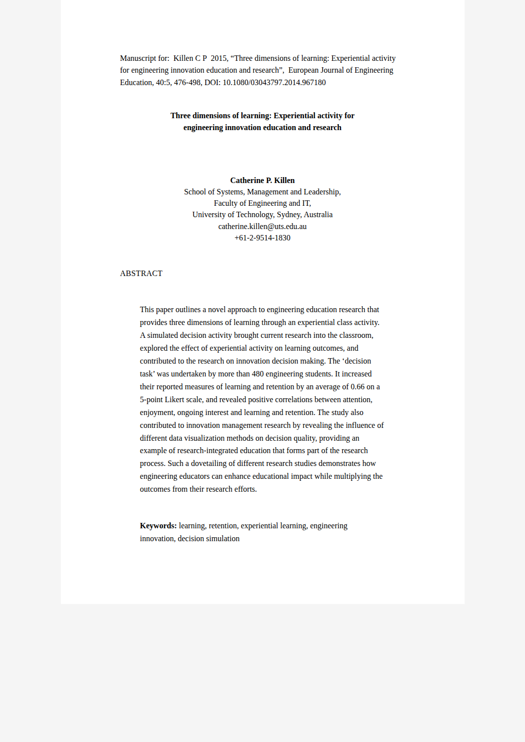Manuscript for: Killen C P 2015, “Three dimensions of learning: Experiential activity for engineering innovation education and research”, European Journal of Engineering Education, 40:5, 476-498, DOI: 10.1080/03043797.2014.967180
Three dimensions of learning: Experiential activity for engineering innovation education and research
Catherine P. Killen
School of Systems, Management and Leadership,
Faculty of Engineering and IT,
University of Technology, Sydney, Australia
catherine.killen@uts.edu.au
+61-2-9514-1830
ABSTRACT
This paper outlines a novel approach to engineering education research that provides three dimensions of learning through an experiential class activity. A simulated decision activity brought current research into the classroom, explored the effect of experiential activity on learning outcomes, and contributed to the research on innovation decision making. The ‘decision task’ was undertaken by more than 480 engineering students. It increased their reported measures of learning and retention by an average of 0.66 on a 5-point Likert scale, and revealed positive correlations between attention, enjoyment, ongoing interest and learning and retention. The study also contributed to innovation management research by revealing the influence of different data visualization methods on decision quality, providing an example of research-integrated education that forms part of the research process. Such a dovetailing of different research studies demonstrates how engineering educators can enhance educational impact while multiplying the outcomes from their research efforts.
Keywords: learning, retention, experiential learning, engineering innovation, decision simulation